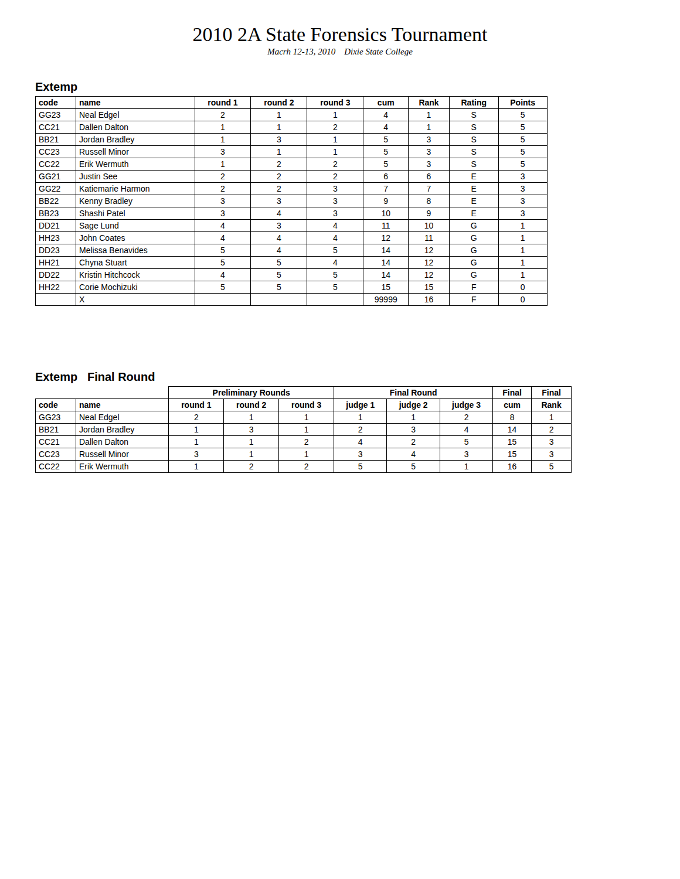2010 2A State Forensics Tournament
Macrh 12-13, 2010 Dixie State College
Extemp
| code | name | round 1 | round 2 | round 3 | cum | Rank | Rating | Points |
| --- | --- | --- | --- | --- | --- | --- | --- | --- |
| GG23 | Neal Edgel | 2 | 1 | 1 | 4 | 1 | S | 5 |
| CC21 | Dallen Dalton | 1 | 1 | 2 | 4 | 1 | S | 5 |
| BB21 | Jordan Bradley | 1 | 3 | 1 | 5 | 3 | S | 5 |
| CC23 | Russell Minor | 3 | 1 | 1 | 5 | 3 | S | 5 |
| CC22 | Erik Wermuth | 1 | 2 | 2 | 5 | 3 | S | 5 |
| GG21 | Justin See | 2 | 2 | 2 | 6 | 6 | E | 3 |
| GG22 | Katiemarie Harmon | 2 | 2 | 3 | 7 | 7 | E | 3 |
| BB22 | Kenny Bradley | 3 | 3 | 3 | 9 | 8 | E | 3 |
| BB23 | Shashi Patel | 3 | 4 | 3 | 10 | 9 | E | 3 |
| DD21 | Sage Lund | 4 | 3 | 4 | 11 | 10 | G | 1 |
| HH23 | John Coates | 4 | 4 | 4 | 12 | 11 | G | 1 |
| DD23 | Melissa Benavides | 5 | 4 | 5 | 14 | 12 | G | 1 |
| HH21 | Chyna Stuart | 5 | 5 | 4 | 14 | 12 | G | 1 |
| DD22 | Kristin Hitchcock | 4 | 5 | 5 | 14 | 12 | G | 1 |
| HH22 | Corie Mochizuki | 5 | 5 | 5 | 15 | 15 | F | 0 |
| | X | | | | 99999 | 16 | F | 0 |
Extemp Final Round
| | | Preliminary Rounds | Final Round | Final | Final |
| --- | --- | --- | --- | --- | --- |
| code | name | round 1 | round 2 | round 3 | judge 1 | judge 2 | judge 3 | cum | Rank |
| GG23 | Neal Edgel | 2 | 1 | 1 | 1 | 1 | 2 | 8 | 1 |
| BB21 | Jordan Bradley | 1 | 3 | 1 | 2 | 3 | 4 | 14 | 2 |
| CC21 | Dallen Dalton | 1 | 1 | 2 | 4 | 2 | 5 | 15 | 3 |
| CC23 | Russell Minor | 3 | 1 | 1 | 3 | 4 | 3 | 15 | 3 |
| CC22 | Erik Wermuth | 1 | 2 | 2 | 5 | 5 | 1 | 16 | 5 |